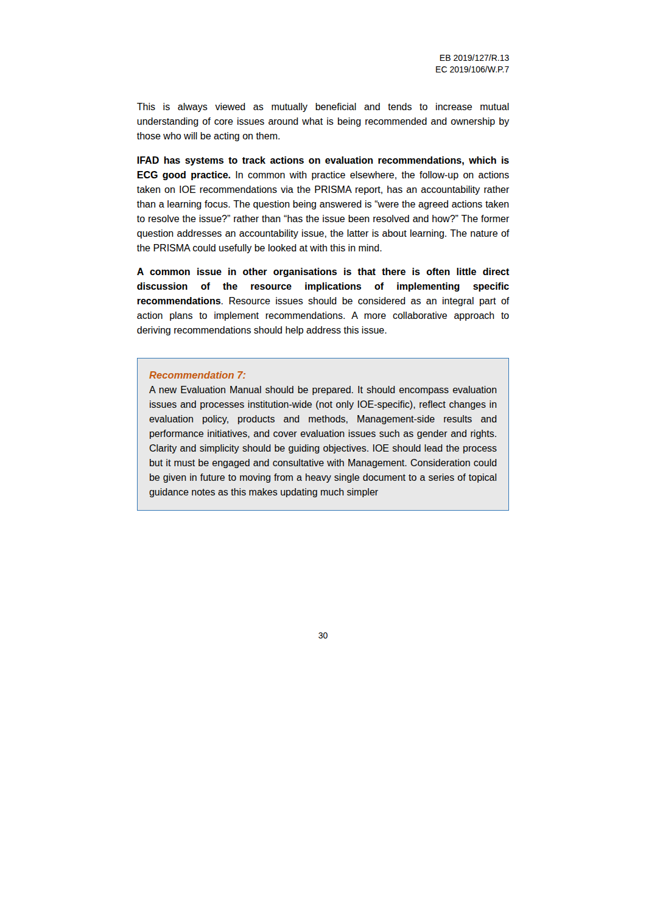EB 2019/127/R.13
EC 2019/106/W.P.7
This is always viewed as mutually beneficial and tends to increase mutual understanding of core issues around what is being recommended and ownership by those who will be acting on them.
IFAD has systems to track actions on evaluation recommendations, which is ECG good practice. In common with practice elsewhere, the follow-up on actions taken on IOE recommendations via the PRISMA report, has an accountability rather than a learning focus. The question being answered is “were the agreed actions taken to resolve the issue?” rather than “has the issue been resolved and how?” The former question addresses an accountability issue, the latter is about learning. The nature of the PRISMA could usefully be looked at with this in mind.
A common issue in other organisations is that there is often little direct discussion of the resource implications of implementing specific recommendations. Resource issues should be considered as an integral part of action plans to implement recommendations. A more collaborative approach to deriving recommendations should help address this issue.
Recommendation 7:
A new Evaluation Manual should be prepared. It should encompass evaluation issues and processes institution-wide (not only IOE-specific), reflect changes in evaluation policy, products and methods, Management-side results and performance initiatives, and cover evaluation issues such as gender and rights. Clarity and simplicity should be guiding objectives. IOE should lead the process but it must be engaged and consultative with Management. Consideration could be given in future to moving from a heavy single document to a series of topical guidance notes as this makes updating much simpler
30